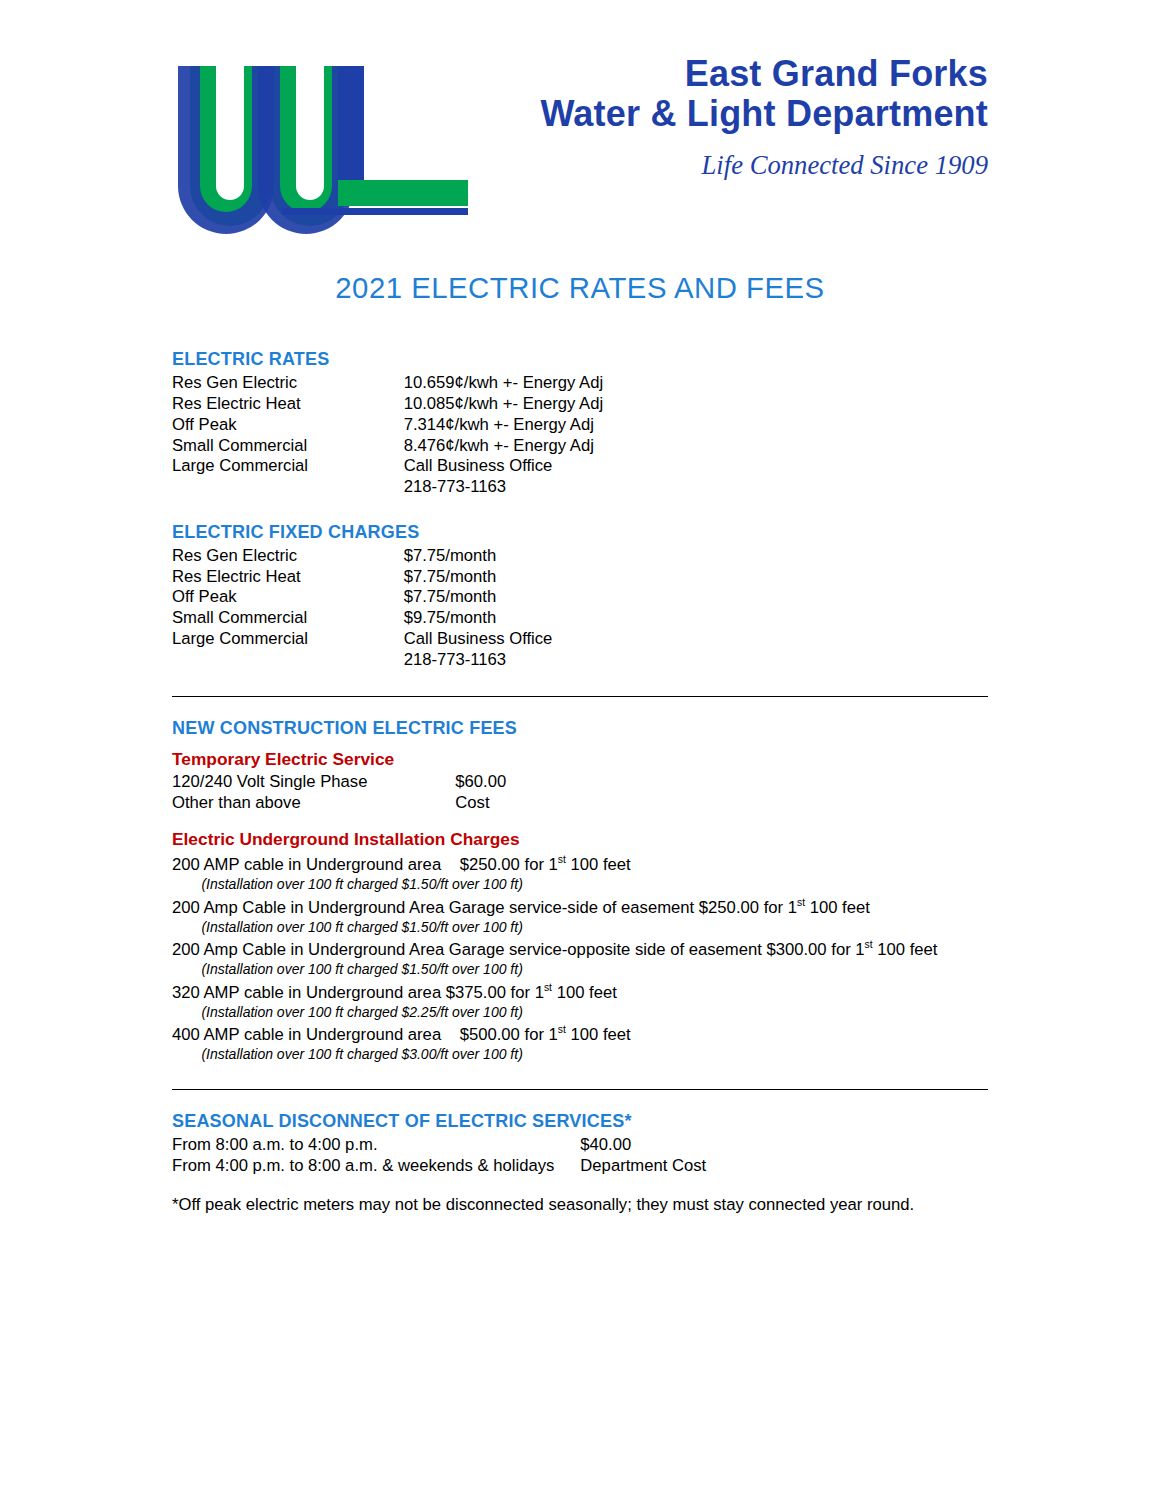East Grand Forks
Water & Light Department
Life Connected Since 1909
2021 ELECTRIC RATES AND FEES
ELECTRIC RATES
| Res Gen Electric | 10.659¢/kwh +- Energy Adj |
| Res Electric Heat | 10.085¢/kwh +- Energy Adj |
| Off Peak | 7.314¢/kwh +- Energy Adj |
| Small Commercial | 8.476¢/kwh +- Energy Adj |
| Large Commercial | Call Business Office |
| | 218-773-1163 |
ELECTRIC FIXED CHARGES
| Res Gen Electric | $7.75/month |
| Res Electric Heat | $7.75/month |
| Off Peak | $7.75/month |
| Small Commercial | $9.75/month |
| Large Commercial | Call Business Office |
| | 218-773-1163 |
NEW CONSTRUCTION ELECTRIC FEES
Temporary Electric Service
120/240 Volt Single Phase$60.00
Other than above Cost
Electric Underground Installation Charges
200 AMP cable in Underground area $250.00 for 1st 100 feet
(Installation over 100 ft charged $1.50/ft over 100 ft)
200 Amp Cable in Underground Area Garage service-side of easement $250.00 for 1st 100 feet
(Installation over 100 ft charged $1.50/ft over 100 ft)
200 Amp Cable in Underground Area Garage service-opposite side of easement $300.00 for 1st 100 feet
(Installation over 100 ft charged $1.50/ft over 100 ft)
320 AMP cable in Underground area $375.00 for 1st 100 feet
(Installation over 100 ft charged $2.25/ft over 100 ft)
400 AMP cable in Underground area $500.00 for 1st 100 feet
(Installation over 100 ft charged $3.00/ft over 100 ft)
SEASONAL DISCONNECT OF ELECTRIC SERVICES*
From 8:00 a.m. to 4:00 p.m.$40.00
From 4:00 p.m. to 8:00 a.m. & weekends & holidays Department Cost
*Off peak electric meters may not be disconnected seasonally; they must stay connected year round.